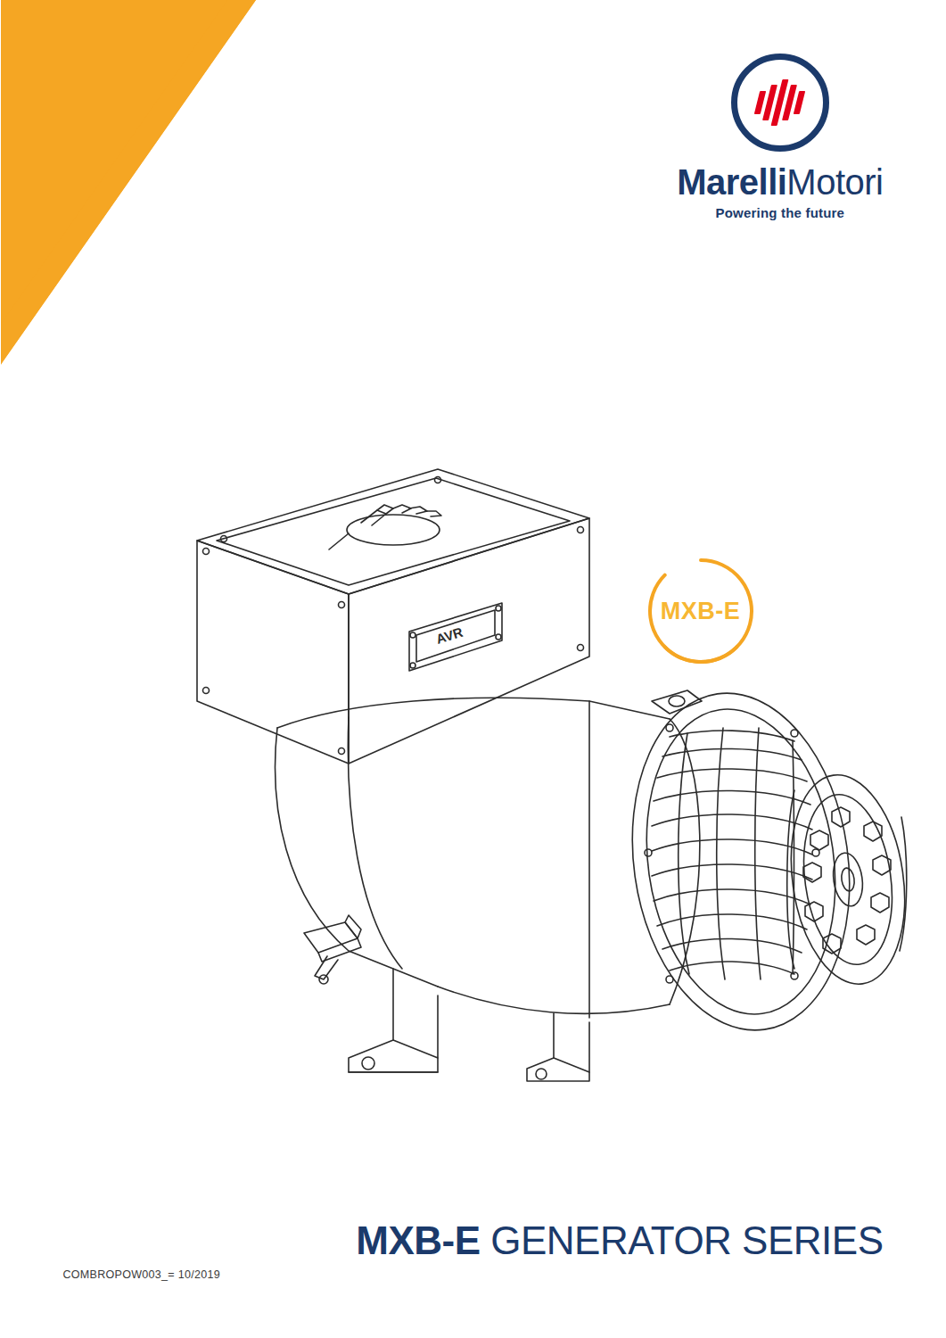MarelliMotori
Powering the future
AVR
MXB-E
COMBROPOW003_= 10/2019
MXB-E GENERATOR SERIES